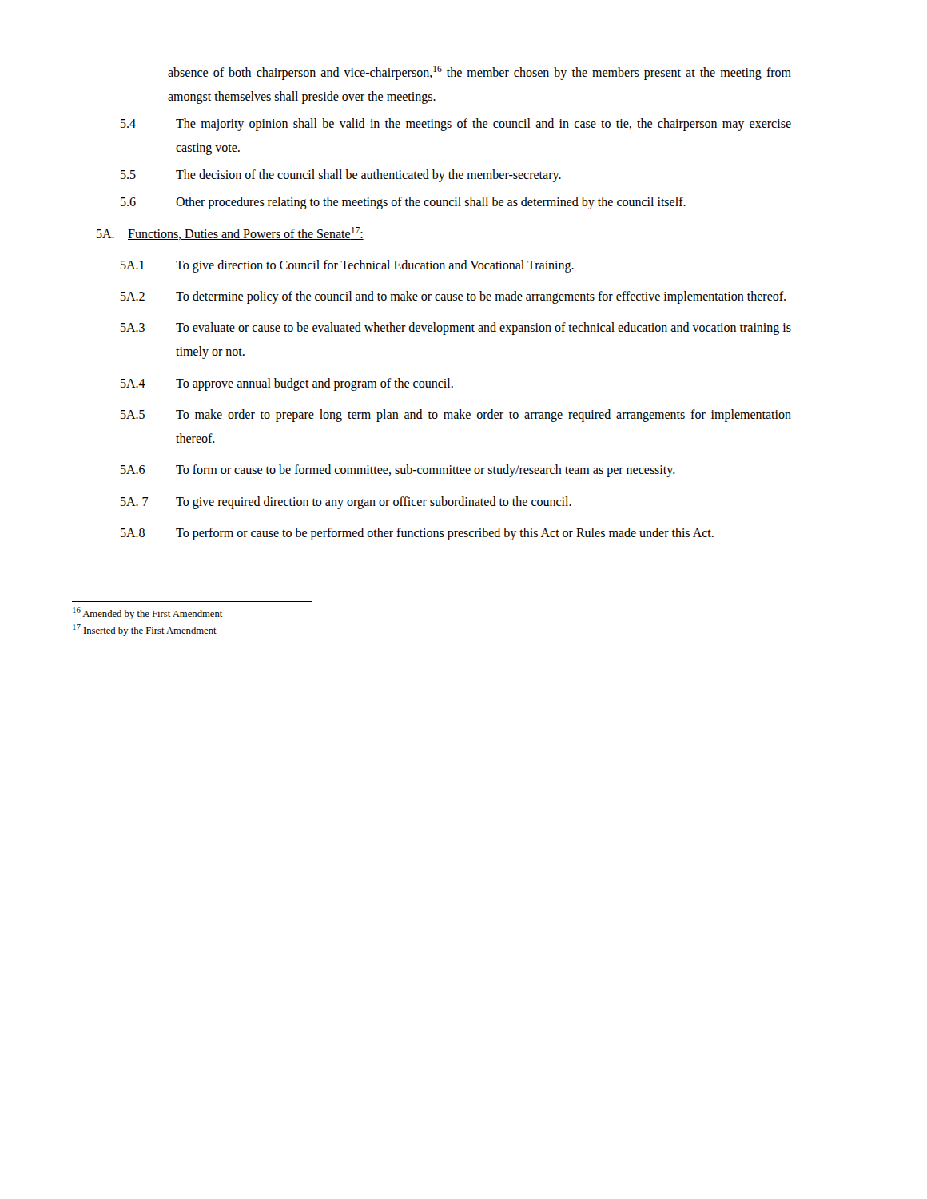absence of both chairperson and vice-chairperson,16 the member chosen by the members present at the meeting from amongst themselves shall preside over the meetings.
5.4
The majority opinion shall be valid in the meetings of the council and in case to tie, the chairperson may exercise casting vote.
5.5
The decision of the council shall be authenticated by the member-secretary.
5.6
Other procedures relating to the meetings of the council shall be as determined by the council itself.
5A.
Functions, Duties and Powers of the Senate17:
5A.1
To give direction to Council for Technical Education and Vocational Training.
5A.2
To determine policy of the council and to make or cause to be made arrangements for effective implementation thereof.
5A.3
To evaluate or cause to be evaluated whether development and expansion of technical education and vocation training is timely or not.
5A.4
To approve annual budget and program of the council.
5A.5
To make order to prepare long term plan and to make order to arrange required arrangements for implementation thereof.
5A.6
To form or cause to be formed committee, sub-committee or study/research team as per necessity.
5A. 7
To give required direction to any organ or officer subordinated to the council.
5A.8
To perform or cause to be performed other functions prescribed by this Act or Rules made under this Act.
16 Amended by the First Amendment
17 Inserted by the First Amendment